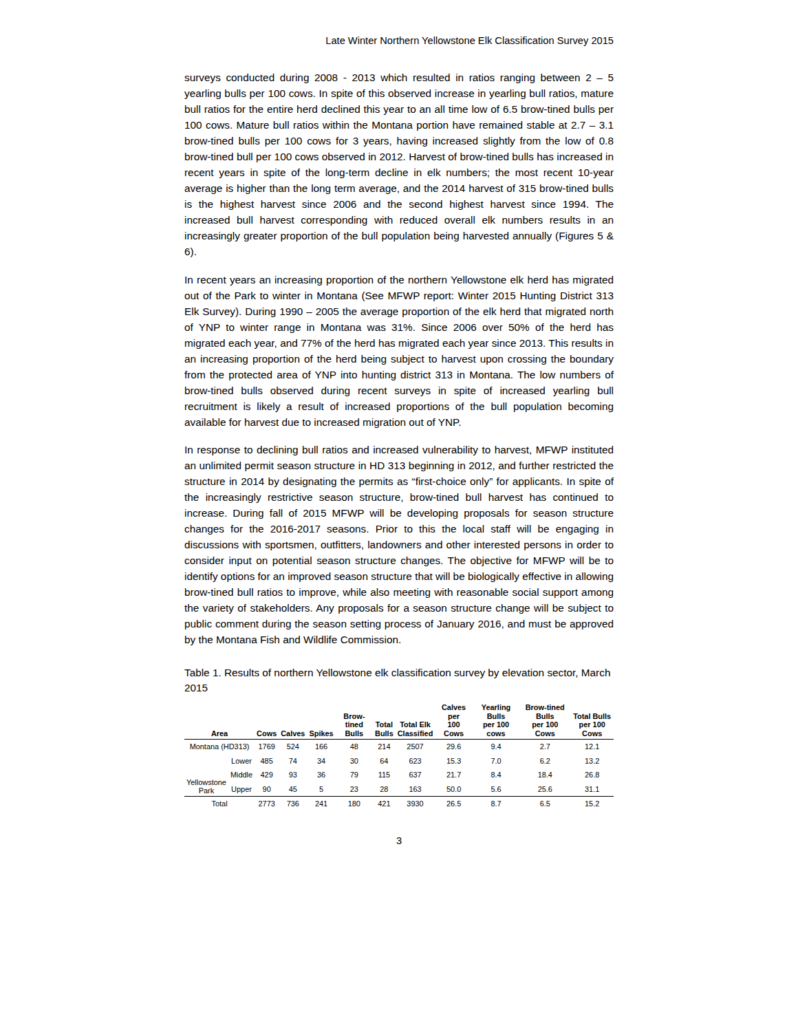Late Winter Northern Yellowstone Elk Classification Survey 2015
surveys conducted during 2008 - 2013 which resulted in ratios ranging between 2 – 5 yearling bulls per 100 cows. In spite of this observed increase in yearling bull ratios, mature bull ratios for the entire herd declined this year to an all time low of 6.5 brow-tined bulls per 100 cows. Mature bull ratios within the Montana portion have remained stable at 2.7 – 3.1 brow-tined bulls per 100 cows for 3 years, having increased slightly from the low of 0.8 brow-tined bull per 100 cows observed in 2012. Harvest of brow-tined bulls has increased in recent years in spite of the long-term decline in elk numbers; the most recent 10-year average is higher than the long term average, and the 2014 harvest of 315 brow-tined bulls is the highest harvest since 2006 and the second highest harvest since 1994. The increased bull harvest corresponding with reduced overall elk numbers results in an increasingly greater proportion of the bull population being harvested annually (Figures 5 & 6).
In recent years an increasing proportion of the northern Yellowstone elk herd has migrated out of the Park to winter in Montana (See MFWP report: Winter 2015 Hunting District 313 Elk Survey). During 1990 – 2005 the average proportion of the elk herd that migrated north of YNP to winter range in Montana was 31%. Since 2006 over 50% of the herd has migrated each year, and 77% of the herd has migrated each year since 2013. This results in an increasing proportion of the herd being subject to harvest upon crossing the boundary from the protected area of YNP into hunting district 313 in Montana. The low numbers of brow-tined bulls observed during recent surveys in spite of increased yearling bull recruitment is likely a result of increased proportions of the bull population becoming available for harvest due to increased migration out of YNP.
In response to declining bull ratios and increased vulnerability to harvest, MFWP instituted an unlimited permit season structure in HD 313 beginning in 2012, and further restricted the structure in 2014 by designating the permits as “first-choice only” for applicants. In spite of the increasingly restrictive season structure, brow-tined bull harvest has continued to increase. During fall of 2015 MFWP will be developing proposals for season structure changes for the 2016-2017 seasons. Prior to this the local staff will be engaging in discussions with sportsmen, outfitters, landowners and other interested persons in order to consider input on potential season structure changes. The objective for MFWP will be to identify options for an improved season structure that will be biologically effective in allowing brow-tined bull ratios to improve, while also meeting with reasonable social support among the variety of stakeholders. Any proposals for a season structure change will be subject to public comment during the season setting process of January 2016, and must be approved by the Montana Fish and Wildlife Commission.
Table 1. Results of northern Yellowstone elk classification survey by elevation sector, March 2015
| Area | Cows | Calves | Spikes | Brow-tined Bulls | Total Bulls | Total Elk Classified | Calves per 100 Cows | Yearling Bulls per 100 cows | Brow-tined Bulls per 100 Cows | Total Bulls per 100 Cows |
| --- | --- | --- | --- | --- | --- | --- | --- | --- | --- | --- |
| Montana (HD313) | 1769 | 524 | 166 | 48 | 214 | 2507 | 29.6 | 9.4 | 2.7 | 12.1 |
| Yellowstone Park | Lower | 485 | 74 | 34 | 30 | 64 | 623 | 15.3 | 7.0 | 6.2 | 13.2 |
| Middle | 429 | 93 | 36 | 79 | 115 | 637 | 21.7 | 8.4 | 18.4 | 26.8 |
| Upper | 90 | 45 | 5 | 23 | 28 | 163 | 50.0 | 5.6 | 25.6 | 31.1 |
| Total | 2773 | 736 | 241 | 180 | 421 | 3930 | 26.5 | 8.7 | 6.5 | 15.2 |
3